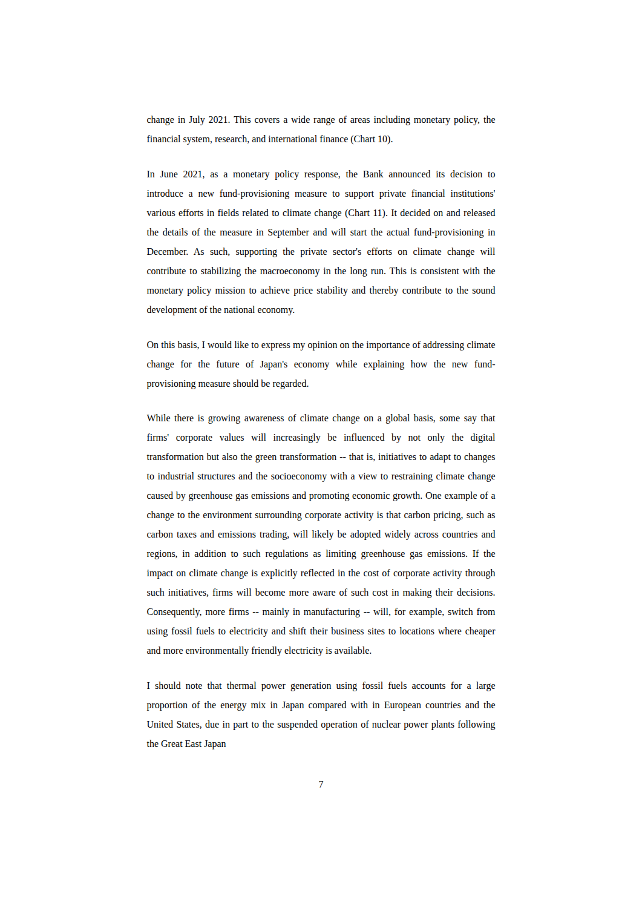change in July 2021. This covers a wide range of areas including monetary policy, the financial system, research, and international finance (Chart 10).
In June 2021, as a monetary policy response, the Bank announced its decision to introduce a new fund-provisioning measure to support private financial institutions' various efforts in fields related to climate change (Chart 11). It decided on and released the details of the measure in September and will start the actual fund-provisioning in December. As such, supporting the private sector's efforts on climate change will contribute to stabilizing the macroeconomy in the long run. This is consistent with the monetary policy mission to achieve price stability and thereby contribute to the sound development of the national economy.
On this basis, I would like to express my opinion on the importance of addressing climate change for the future of Japan's economy while explaining how the new fund-provisioning measure should be regarded.
While there is growing awareness of climate change on a global basis, some say that firms' corporate values will increasingly be influenced by not only the digital transformation but also the green transformation -- that is, initiatives to adapt to changes to industrial structures and the socioeconomy with a view to restraining climate change caused by greenhouse gas emissions and promoting economic growth. One example of a change to the environment surrounding corporate activity is that carbon pricing, such as carbon taxes and emissions trading, will likely be adopted widely across countries and regions, in addition to such regulations as limiting greenhouse gas emissions. If the impact on climate change is explicitly reflected in the cost of corporate activity through such initiatives, firms will become more aware of such cost in making their decisions. Consequently, more firms -- mainly in manufacturing -- will, for example, switch from using fossil fuels to electricity and shift their business sites to locations where cheaper and more environmentally friendly electricity is available.
I should note that thermal power generation using fossil fuels accounts for a large proportion of the energy mix in Japan compared with in European countries and the United States, due in part to the suspended operation of nuclear power plants following the Great East Japan
7